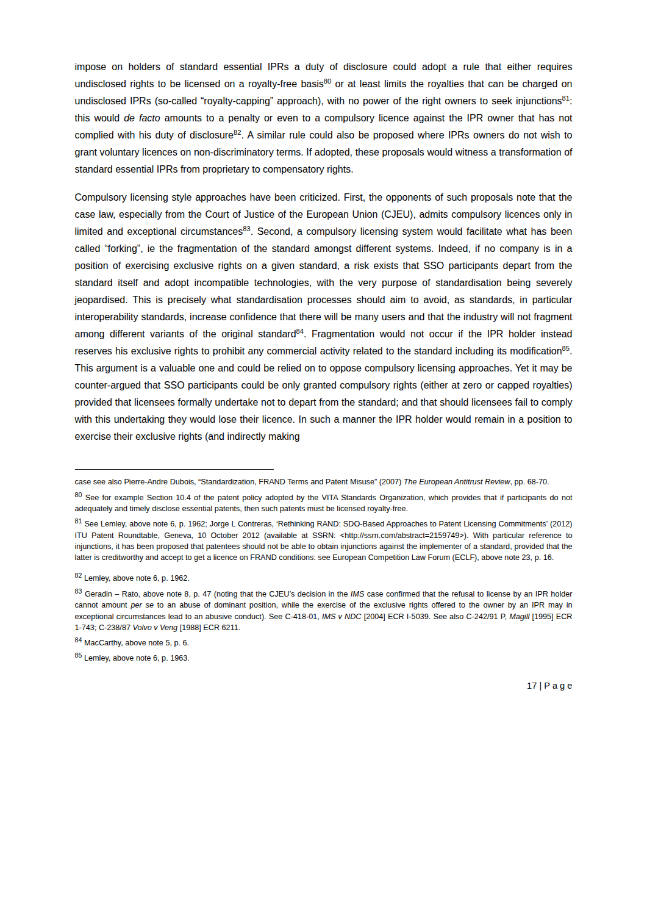impose on holders of standard essential IPRs a duty of disclosure could adopt a rule that either requires undisclosed rights to be licensed on a royalty-free basis80 or at least limits the royalties that can be charged on undisclosed IPRs (so-called “royalty-capping” approach), with no power of the right owners to seek injunctions81: this would de facto amounts to a penalty or even to a compulsory licence against the IPR owner that has not complied with his duty of disclosure82. A similar rule could also be proposed where IPRs owners do not wish to grant voluntary licences on non-discriminatory terms. If adopted, these proposals would witness a transformation of standard essential IPRs from proprietary to compensatory rights.
Compulsory licensing style approaches have been criticized. First, the opponents of such proposals note that the case law, especially from the Court of Justice of the European Union (CJEU), admits compulsory licences only in limited and exceptional circumstances83. Second, a compulsory licensing system would facilitate what has been called “forking”, ie the fragmentation of the standard amongst different systems. Indeed, if no company is in a position of exercising exclusive rights on a given standard, a risk exists that SSO participants depart from the standard itself and adopt incompatible technologies, with the very purpose of standardisation being severely jeopardised. This is precisely what standardisation processes should aim to avoid, as standards, in particular interoperability standards, increase confidence that there will be many users and that the industry will not fragment among different variants of the original standard84. Fragmentation would not occur if the IPR holder instead reserves his exclusive rights to prohibit any commercial activity related to the standard including its modification85. This argument is a valuable one and could be relied on to oppose compulsory licensing approaches. Yet it may be counter-argued that SSO participants could be only granted compulsory rights (either at zero or capped royalties) provided that licensees formally undertake not to depart from the standard; and that should licensees fail to comply with this undertaking they would lose their licence. In such a manner the IPR holder would remain in a position to exercise their exclusive rights (and indirectly making
case see also Pierre-Andre Dubois, “Standardization, FRAND Terms and Patent Misuse” (2007) The European Antitrust Review, pp. 68-70.
80 See for example Section 10.4 of the patent policy adopted by the VITA Standards Organization, which provides that if participants do not adequately and timely disclose essential patents, then such patents must be licensed royalty-free.
81 See Lemley, above note 6, p. 1962; Jorge L Contreras, ‘Rethinking RAND: SDO-Based Approaches to Patent Licensing Commitments’ (2012) ITU Patent Roundtable, Geneva, 10 October 2012 (available at SSRN: <http://ssrn.com/abstract=2159749>). With particular reference to injunctions, it has been proposed that patentees should not be able to obtain injunctions against the implementer of a standard, provided that the latter is creditworthy and accept to get a licence on FRAND conditions: see European Competition Law Forum (ECLF), above note 23, p. 16.
82 Lemley, above note 6, p. 1962.
83 Geradin – Rato, above note 8, p. 47 (noting that the CJEU’s decision in the IMS case confirmed that the refusal to license by an IPR holder cannot amount per se to an abuse of dominant position, while the exercise of the exclusive rights offered to the owner by an IPR may in exceptional circumstances lead to an abusive conduct). See C-418-01, IMS v NDC [2004] ECR I-5039. See also C-242/91 P, Magill [1995] ECR 1-743; C-238/87 Volvo v Veng [1988] ECR 6211.
84 MacCarthy, above note 5, p. 6.
85 Lemley, above note 6, p. 1963.
17 | P a g e